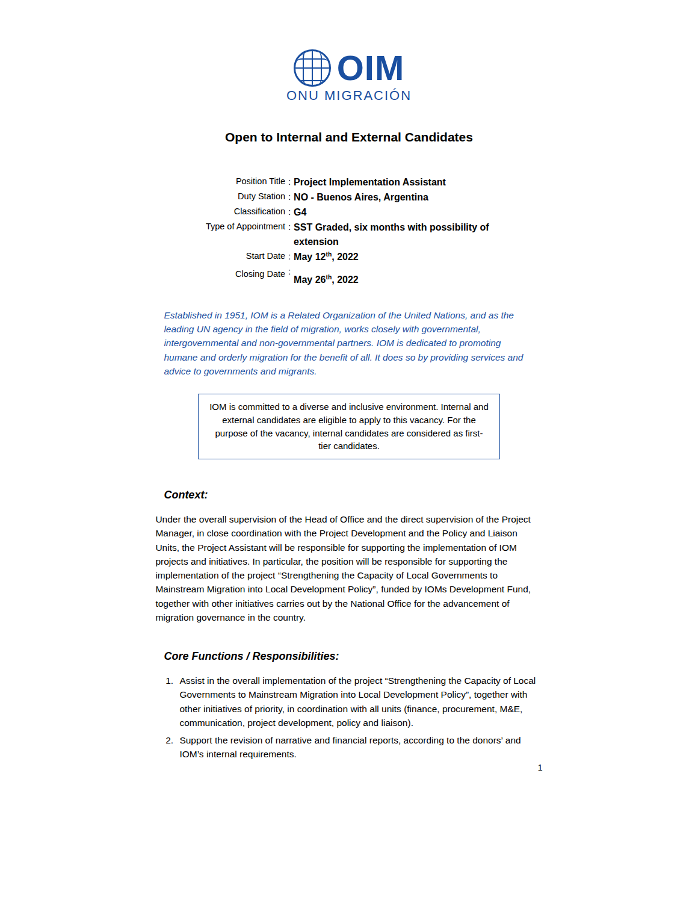OIM
ONU MIGRACIÓN
Open to Internal and External Candidates
| Position Title | : | Project Implementation Assistant |
| Duty Station | : | NO - Buenos Aires, Argentina |
| Classification | : | G4 |
| Type of Appointment | : | SST Graded, six months with possibility of extension |
| Start Date | : | May 12 th , 2022 |
| Closing Date | : | May 26 th , 2022 |
Established in 1951, IOM is a Related Organization of the United Nations, and as the leading UN agency in the field of migration, works closely with governmental, intergovernmental and non-governmental partners. IOM is dedicated to promoting humane and orderly migration for the benefit of all. It does so by providing services and advice to governments and migrants.
IOM is committed to a diverse and inclusive environment. Internal and external candidates are eligible to apply to this vacancy. For the purpose of the vacancy, internal candidates are considered as first-tier candidates.
Context:
Under the overall supervision of the Head of Office and the direct supervision of the Project Manager, in close coordination with the Project Development and the Policy and Liaison Units, the Project Assistant will be responsible for supporting the implementation of IOM projects and initiatives. In particular, the position will be responsible for supporting the implementation of the project “Strengthening the Capacity of Local Governments to Mainstream Migration into Local Development Policy”, funded by IOMs Development Fund, together with other initiatives carries out by the National Office for the advancement of migration governance in the country.
Core Functions / Responsibilities:
Assist in the overall implementation of the project “Strengthening the Capacity of Local Governments to Mainstream Migration into Local Development Policy”, together with other initiatives of priority, in coordination with all units (finance, procurement, M&E, communication, project development, policy and liaison).
Support the revision of narrative and financial reports, according to the donors’ and IOM’s internal requirements.
1